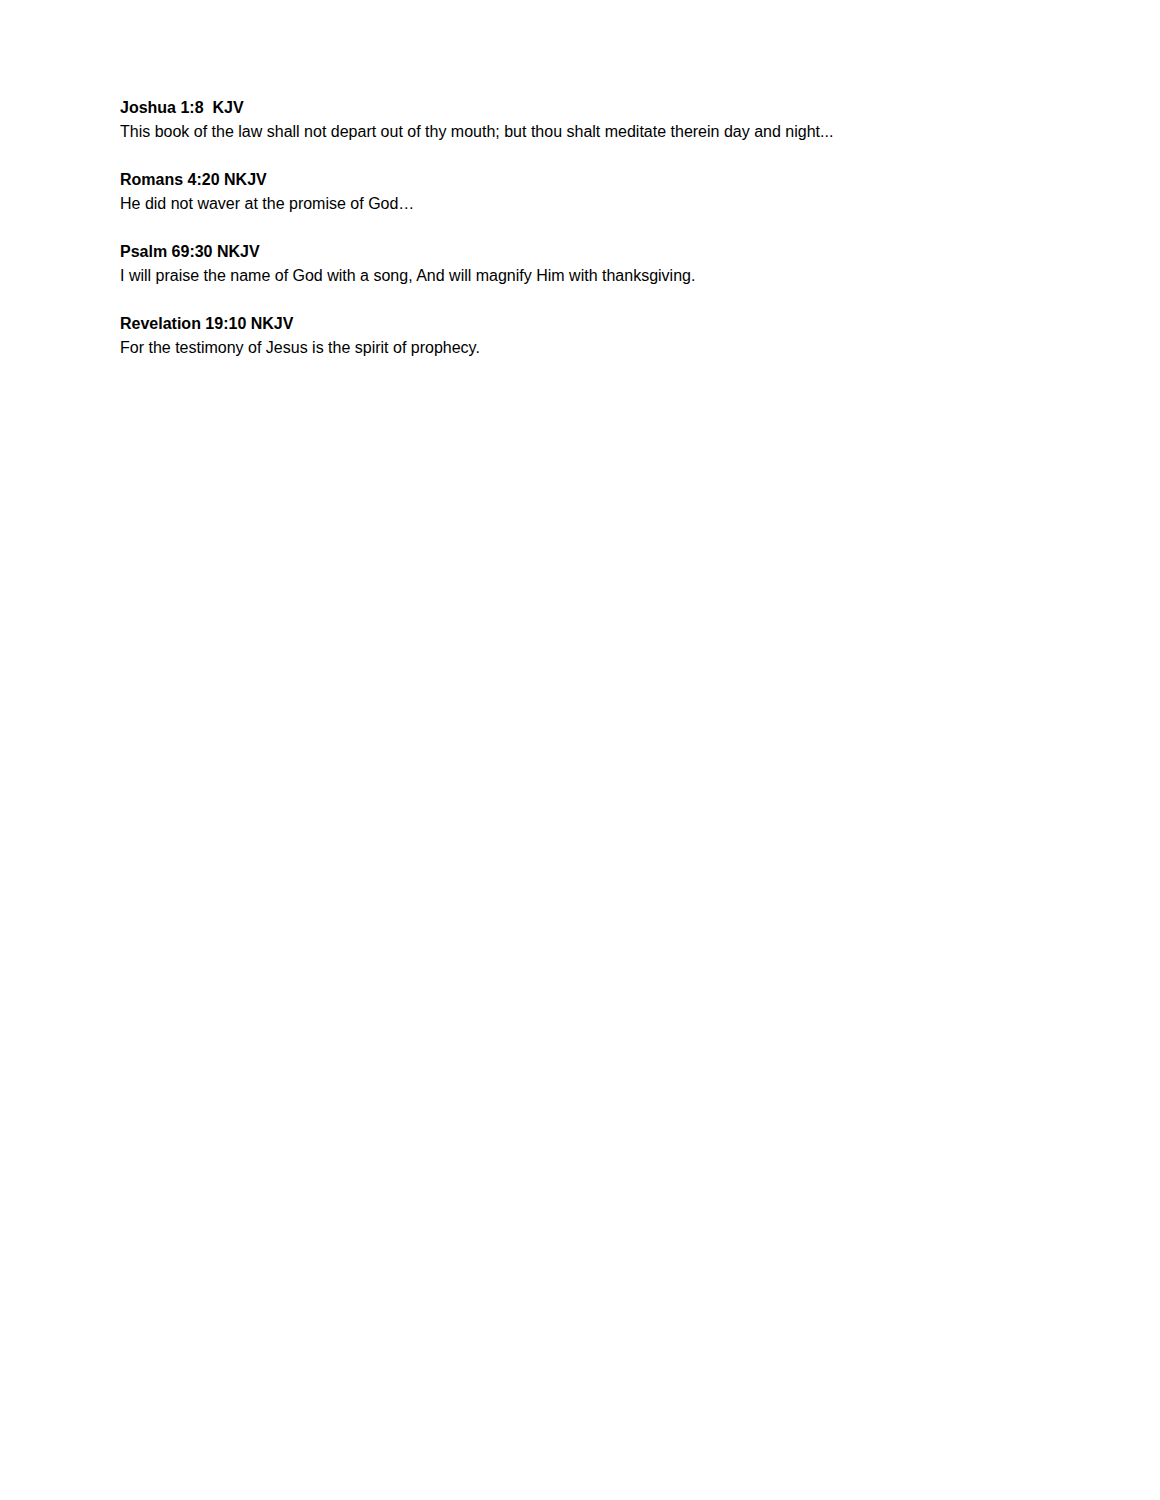Joshua 1:8 KJV
This book of the law shall not depart out of thy mouth; but thou shalt meditate therein day and night...
Romans 4:20 NKJV
He did not waver at the promise of God…
Psalm 69:30 NKJV
I will praise the name of God with a song, And will magnify Him with thanksgiving.
Revelation 19:10 NKJV
For the testimony of Jesus is the spirit of prophecy.